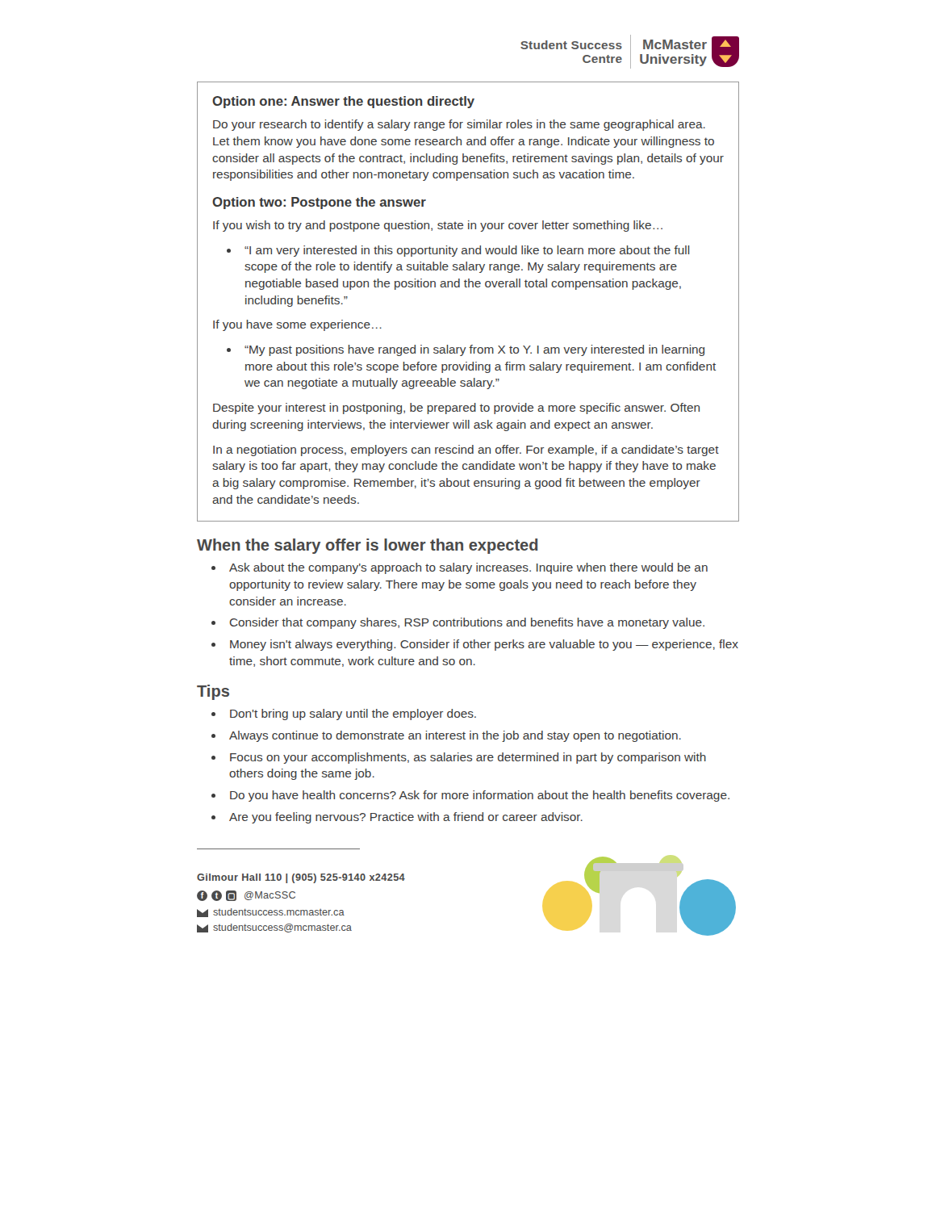Student Success
Centre
McMaster
University
Option one: Answer the question directly
Do your research to identify a salary range for similar roles in the same geographical area. Let them know you have done some research and offer a range. Indicate your willingness to consider all aspects of the contract, including benefits, retirement savings plan, details of your responsibilities and other non-monetary compensation such as vacation time.
Option two: Postpone the answer
If you wish to try and postpone question, state in your cover letter something like…
“I am very interested in this opportunity and would like to learn more about the full scope of the role to identify a suitable salary range. My salary requirements are negotiable based upon the position and the overall total compensation package, including benefits.”
If you have some experience…
“My past positions have ranged in salary from X to Y. I am very interested in learning more about this role’s scope before providing a firm salary requirement. I am confident we can negotiate a mutually agreeable salary.”
Despite your interest in postponing, be prepared to provide a more specific answer. Often during screening interviews, the interviewer will ask again and expect an answer.
In a negotiation process, employers can rescind an offer. For example, if a candidate’s target salary is too far apart, they may conclude the candidate won’t be happy if they have to make a big salary compromise. Remember, it’s about ensuring a good fit between the employer and the candidate’s needs.
When the salary offer is lower than expected
Ask about the company's approach to salary increases. Inquire when there would be an opportunity to review salary. There may be some goals you need to reach before they consider an increase.
Consider that company shares, RSP contributions and benefits have a monetary value.
Money isn't always everything. Consider if other perks are valuable to you — experience, flex time, short commute, work culture and so on.
Tips
Don't bring up salary until the employer does.
Always continue to demonstrate an interest in the job and stay open to negotiation.
Focus on your accomplishments, as salaries are determined in part by comparison with others doing the same job.
Do you have health concerns? Ask for more information about the health benefits coverage.
Are you feeling nervous? Practice with a friend or career advisor.
Gilmour Hall 110 | (905) 525-9140 x24254
f t ▢ @MacSSC
studentsuccess.mcmaster.ca
studentsuccess@mcmaster.ca